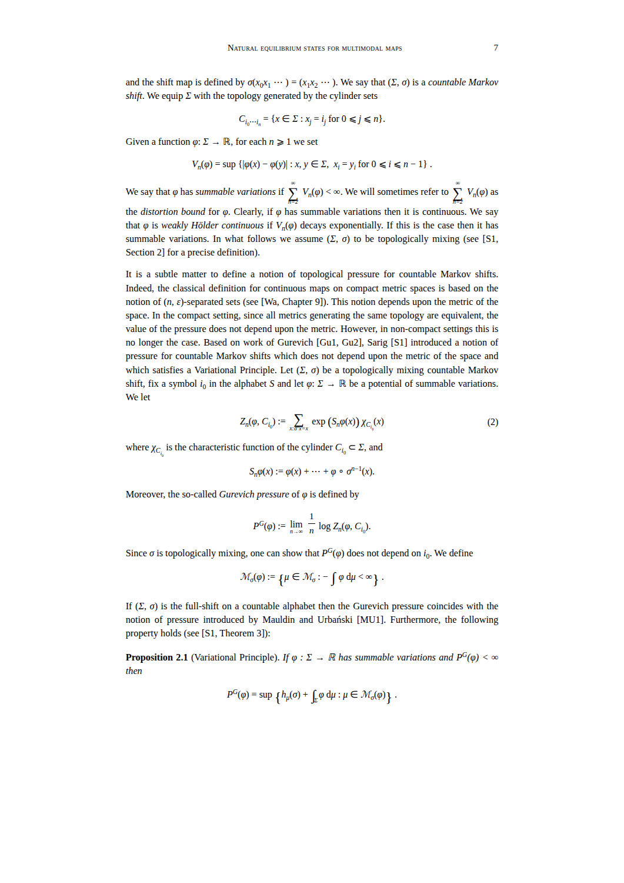Natural equilibrium states for multimodal maps
7
and the shift map is defined by σ(x0x1 ⋯ ) = (x1x2 ⋯ ). We say that (Σ, σ) is a countable Markov shift. We equip Σ with the topology generated by the cylinder sets
Ci0⋯in = {x ∈ Σ : xj = ij for 0 ⩽ j ⩽ n}.
Given a function φ: Σ → ℝ, for each n ⩾ 1 we set
Vn(φ) = sup {|φ(x) − φ(y)| : x, y ∈ Σ, xi = yi for 0 ⩽ i ⩽ n − 1} .
We say that φ has summable variations if ∞∑n=2 Vn(φ) < ∞. We will sometimes refer to ∞∑n=2 Vn(φ) as the distortion bound for φ. Clearly, if φ has summable variations then it is continuous. We say that φ is weakly Hölder continuous if Vn(φ) decays exponentially. If this is the case then it has summable variations. In what follows we assume (Σ, σ) to be topologically mixing (see [S1, Section 2] for a precise definition).
It is a subtle matter to define a notion of topological pressure for countable Markov shifts. Indeed, the classical definition for continuous maps on compact metric spaces is based on the notion of (n, ε)-separated sets (see [Wa, Chapter 9]). This notion depends upon the metric of the space. In the compact setting, since all metrics generating the same topology are equivalent, the value of the pressure does not depend upon the metric. However, in non-compact settings this is no longer the case. Based on work of Gurevich [Gu1, Gu2], Sarig [S1] introduced a notion of pressure for countable Markov shifts which does not depend upon the metric of the space and which satisfies a Variational Principle. Let (Σ, σ) be a topologically mixing countable Markov shift, fix a symbol i0 in the alphabet S and let φ: Σ → ℝ be a potential of summable variations. We let
Zn(φ, Ci0) := ∑x:σnx=x exp (Snφ(x)) χCi0(x) (2)
where χCi0 is the characteristic function of the cylinder Ci0 ⊂ Σ, and
Snφ(x) := φ(x) + ⋯ + φ ∘ σn−1(x).
Moreover, the so-called Gurevich pressure of φ is defined by
PG(φ) := lim n→∞ 1 n log Zn(φ, Ci0).
Since σ is topologically mixing, one can show that PG(φ) does not depend on i0. We define
ℳσ(φ) := {μ ∈ ℳσ : − ∫ φ dμ < ∞} .
If (Σ, σ) is the full-shift on a countable alphabet then the Gurevich pressure coincides with the notion of pressure introduced by Mauldin and Urbański [MU1]. Furthermore, the following property holds (see [S1, Theorem 3]):
Proposition 2.1 (Variational Principle). If φ : Σ → ℝ has summable variations and PG(φ) < ∞ then
PG(φ) = sup {hμ(σ) + ∫Σ φ dμ : μ ∈ ℳσ(φ)} .